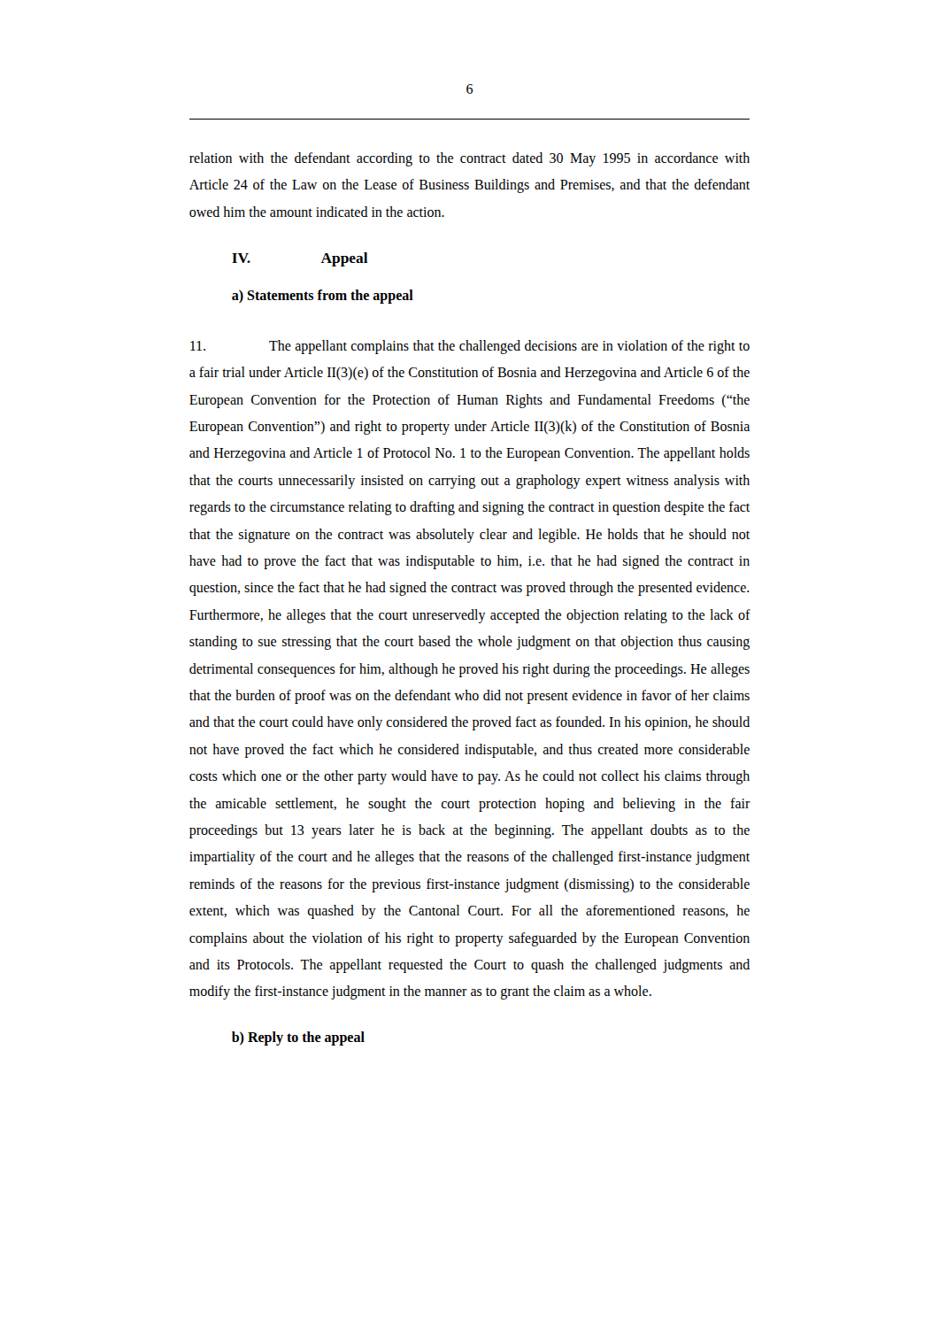6
relation with the defendant according to the contract dated 30 May 1995 in accordance with Article 24 of the Law on the Lease of Business Buildings and Premises, and that the defendant owed him the amount indicated in the action.
IV. Appeal
a) Statements from the appeal
11. The appellant complains that the challenged decisions are in violation of the right to a fair trial under Article II(3)(e) of the Constitution of Bosnia and Herzegovina and Article 6 of the European Convention for the Protection of Human Rights and Fundamental Freedoms (“the European Convention”) and right to property under Article II(3)(k) of the Constitution of Bosnia and Herzegovina and Article 1 of Protocol No. 1 to the European Convention. The appellant holds that the courts unnecessarily insisted on carrying out a graphology expert witness analysis with regards to the circumstance relating to drafting and signing the contract in question despite the fact that the signature on the contract was absolutely clear and legible. He holds that he should not have had to prove the fact that was indisputable to him, i.e. that he had signed the contract in question, since the fact that he had signed the contract was proved through the presented evidence. Furthermore, he alleges that the court unreservedly accepted the objection relating to the lack of standing to sue stressing that the court based the whole judgment on that objection thus causing detrimental consequences for him, although he proved his right during the proceedings. He alleges that the burden of proof was on the defendant who did not present evidence in favor of her claims and that the court could have only considered the proved fact as founded. In his opinion, he should not have proved the fact which he considered indisputable, and thus created more considerable costs which one or the other party would have to pay. As he could not collect his claims through the amicable settlement, he sought the court protection hoping and believing in the fair proceedings but 13 years later he is back at the beginning. The appellant doubts as to the impartiality of the court and he alleges that the reasons of the challenged first-instance judgment reminds of the reasons for the previous first-instance judgment (dismissing) to the considerable extent, which was quashed by the Cantonal Court. For all the aforementioned reasons, he complains about the violation of his right to property safeguarded by the European Convention and its Protocols. The appellant requested the Court to quash the challenged judgments and modify the first-instance judgment in the manner as to grant the claim as a whole.
b) Reply to the appeal